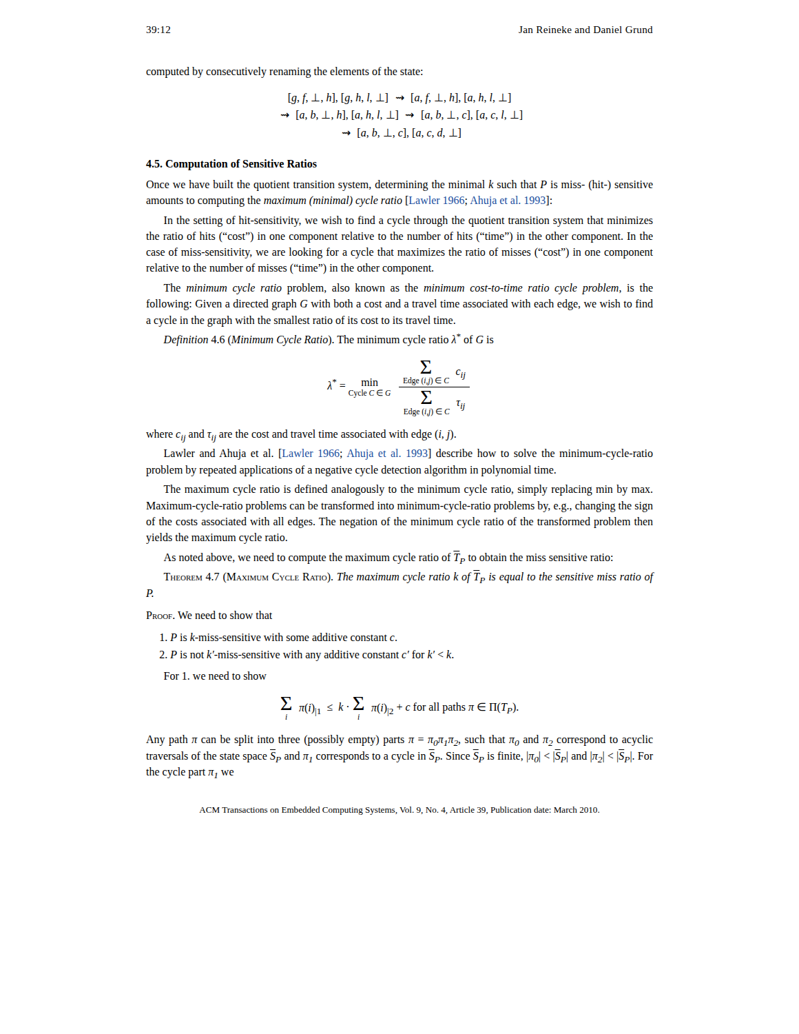39:12 Jan Reineke and Daniel Grund
computed by consecutively renaming the elements of the state:
[g, f, ⊥, h], [g, h, l, ⊥] ⇝ [a, f, ⊥, h], [a, h, l, ⊥] ⇝ [a, b, ⊥, h], [a, h, l, ⊥] ⇝ [a, b, ⊥, c], [a, c, l, ⊥] ⇝ [a, b, ⊥, c], [a, c, d, ⊥]
4.5. Computation of Sensitive Ratios
Once we have built the quotient transition system, determining the minimal k such that P is miss- (hit-) sensitive amounts to computing the maximum (minimal) cycle ratio [Lawler 1966; Ahuja et al. 1993]:
In the setting of hit-sensitivity, we wish to find a cycle through the quotient transition system that minimizes the ratio of hits (“cost”) in one component relative to the number of hits (“time”) in the other component. In the case of miss-sensitivity, we are looking for a cycle that maximizes the ratio of misses (“cost”) in one component relative to the number of misses (“time”) in the other component.
The minimum cycle ratio problem, also known as the minimum cost-to-time ratio cycle problem, is the following: Given a directed graph G with both a cost and a travel time associated with each edge, we wish to find a cycle in the graph with the smallest ratio of its cost to its travel time.
Definition 4.6 (Minimum Cycle Ratio). The minimum cycle ratio λ* of G is
λ* = min Cycle C ∈ G Σ Edge (i,j) ∈ C cij Σ Edge (i,j) ∈ C τij
where cij and τij are the cost and travel time associated with edge (i, j).
Lawler and Ahuja et al. [Lawler 1966; Ahuja et al. 1993] describe how to solve the minimum-cycle-ratio problem by repeated applications of a negative cycle detection algorithm in polynomial time.
The maximum cycle ratio is defined analogously to the minimum cycle ratio, simply replacing min by max. Maximum-cycle-ratio problems can be transformed into minimum-cycle-ratio problems by, e.g., changing the sign of the costs associated with all edges. The negation of the minimum cycle ratio of the transformed problem then yields the maximum cycle ratio.
As noted above, we need to compute the maximum cycle ratio of TP to obtain the miss sensitive ratio:
Theorem 4.7 (Maximum Cycle Ratio). The maximum cycle ratio k of TP is equal to the sensitive miss ratio of P.
Proof. We need to show that
P is k-miss-sensitive with some additive constant c.
P is not k′-miss-sensitive with any additive constant c′ for k′ < k.
For 1. we need to show
Σ i π(i)|1 ≤ k · Σ i π(i)|2 + c for all paths π ∈ Π(TP).
Any path π can be split into three (possibly empty) parts π = π0π1π2, such that π0 and π2 correspond to acyclic traversals of the state space SP and π1 corresponds to a cycle in SP. Since SP is finite, |π0| < |SP| and |π2| < |SP|. For the cycle part π1 we
ACM Transactions on Embedded Computing Systems, Vol. 9, No. 4, Article 39, Publication date: March 2010.